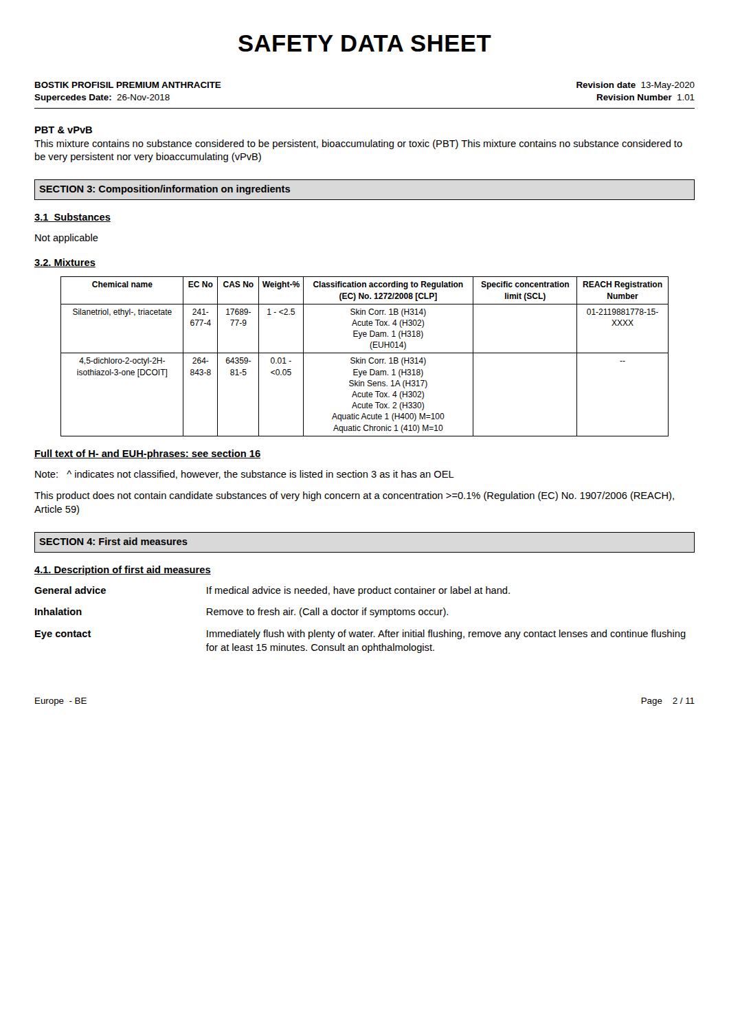SAFETY DATA SHEET
BOSTIK PROFISIL PREMIUM ANTHRACITE
Supercedes Date: 26-Nov-2018
Revision date 13-May-2020
Revision Number 1.01
PBT & vPvB
This mixture contains no substance considered to be persistent, bioaccumulating or toxic (PBT) This mixture contains no substance considered to be very persistent nor very bioaccumulating (vPvB)
SECTION 3: Composition/information on ingredients
3.1 Substances
Not applicable
3.2. Mixtures
| Chemical name | EC No | CAS No | Weight-% | Classification according to Regulation (EC) No. 1272/2008 [CLP] | Specific concentration limit (SCL) | REACH Registration Number |
| --- | --- | --- | --- | --- | --- | --- |
| Silanetriol, ethyl-, triacetate | 241-677-4 | 17689-77-9 | 1 - <2.5 | Skin Corr. 1B (H314) Acute Tox. 4 (H302) Eye Dam. 1 (H318) (EUH014) | | 01-2119881778-15-XXXX |
| 4,5-dichloro-2-octyl-2H-isothiazol-3-one [DCOIT] | 264-843-8 | 64359-81-5 | 0.01 - <0.05 | Skin Corr. 1B (H314) Eye Dam. 1 (H318) Skin Sens. 1A (H317) Acute Tox. 4 (H302) Acute Tox. 2 (H330) Aquatic Acute 1 (H400) M=100 Aquatic Chronic 1 (410) M=10 | | -- |
Full text of H- and EUH-phrases: see section 16
Note: ^ indicates not classified, however, the substance is listed in section 3 as it has an OEL
This product does not contain candidate substances of very high concern at a concentration >=0.1% (Regulation (EC) No. 1907/2006 (REACH), Article 59)
SECTION 4: First aid measures
4.1. Description of first aid measures
| General advice | If medical advice is needed, have product container or label at hand. |
| Inhalation | Remove to fresh air. (Call a doctor if symptoms occur). |
| Eye contact | Immediately flush with plenty of water. After initial flushing, remove any contact lenses and continue flushing for at least 15 minutes. Consult an ophthalmologist. |
Europe - BE
Page 2 / 11